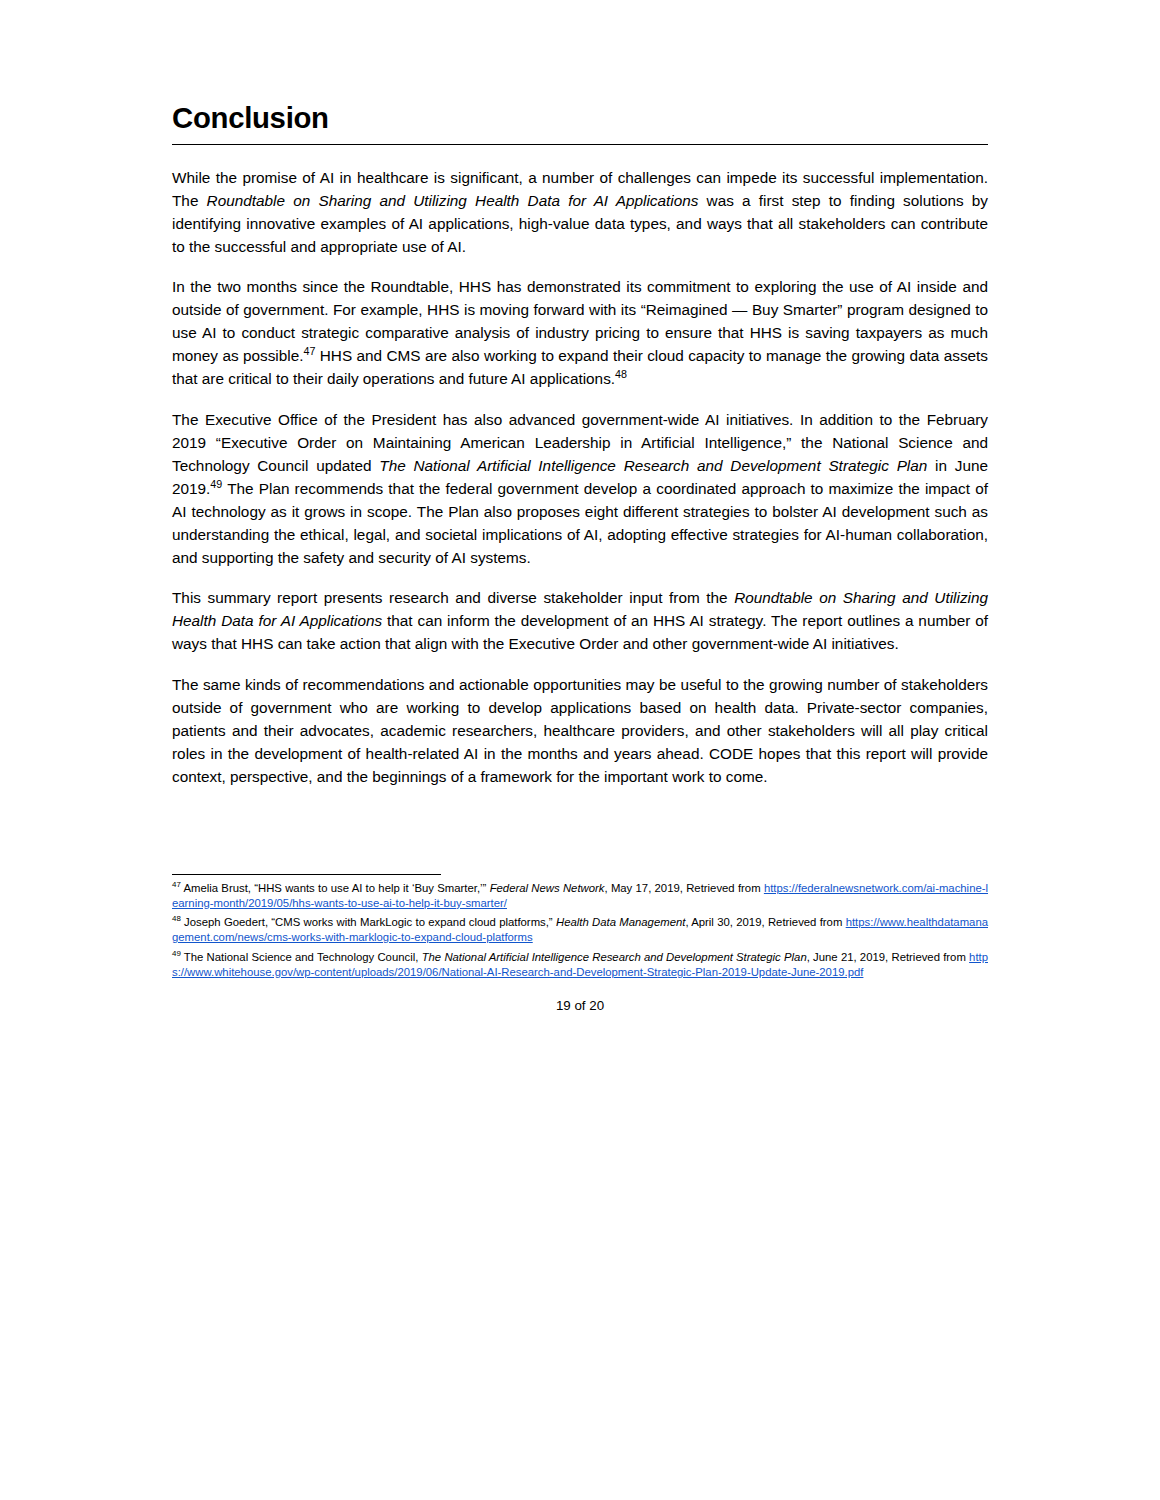Conclusion
While the promise of AI in healthcare is significant, a number of challenges can impede its successful implementation. The Roundtable on Sharing and Utilizing Health Data for AI Applications was a first step to finding solutions by identifying innovative examples of AI applications, high-value data types, and ways that all stakeholders can contribute to the successful and appropriate use of AI.
In the two months since the Roundtable, HHS has demonstrated its commitment to exploring the use of AI inside and outside of government. For example, HHS is moving forward with its “Reimagined — Buy Smarter” program designed to use AI to conduct strategic comparative analysis of industry pricing to ensure that HHS is saving taxpayers as much money as possible.47 HHS and CMS are also working to expand their cloud capacity to manage the growing data assets that are critical to their daily operations and future AI applications.48
The Executive Office of the President has also advanced government-wide AI initiatives. In addition to the February 2019 “Executive Order on Maintaining American Leadership in Artificial Intelligence,” the National Science and Technology Council updated The National Artificial Intelligence Research and Development Strategic Plan in June 2019.49 The Plan recommends that the federal government develop a coordinated approach to maximize the impact of AI technology as it grows in scope. The Plan also proposes eight different strategies to bolster AI development such as understanding the ethical, legal, and societal implications of AI, adopting effective strategies for AI-human collaboration, and supporting the safety and security of AI systems.
This summary report presents research and diverse stakeholder input from the Roundtable on Sharing and Utilizing Health Data for AI Applications that can inform the development of an HHS AI strategy. The report outlines a number of ways that HHS can take action that align with the Executive Order and other government-wide AI initiatives.
The same kinds of recommendations and actionable opportunities may be useful to the growing number of stakeholders outside of government who are working to develop applications based on health data. Private-sector companies, patients and their advocates, academic researchers, healthcare providers, and other stakeholders will all play critical roles in the development of health-related AI in the months and years ahead. CODE hopes that this report will provide context, perspective, and the beginnings of a framework for the important work to come.
47 Amelia Brust, “HHS wants to use AI to help it ‘Buy Smarter,’” Federal News Network, May 17, 2019, Retrieved from https://federalnewsnetwork.com/ai-machine-learning-month/2019/05/hhs-wants-to-use-ai-to-help-it-buy-smarter/
48 Joseph Goedert, “CMS works with MarkLogic to expand cloud platforms,” Health Data Management, April 30, 2019, Retrieved from https://www.healthdatamanagement.com/news/cms-works-with-marklogic-to-expand-cloud-platforms
49 The National Science and Technology Council, The National Artificial Intelligence Research and Development Strategic Plan, June 21, 2019, Retrieved from https://www.whitehouse.gov/wp-content/uploads/2019/06/National-AI-Research-and-Development-Strategic-Plan-2019-Update-June-2019.pdf
19 of 20